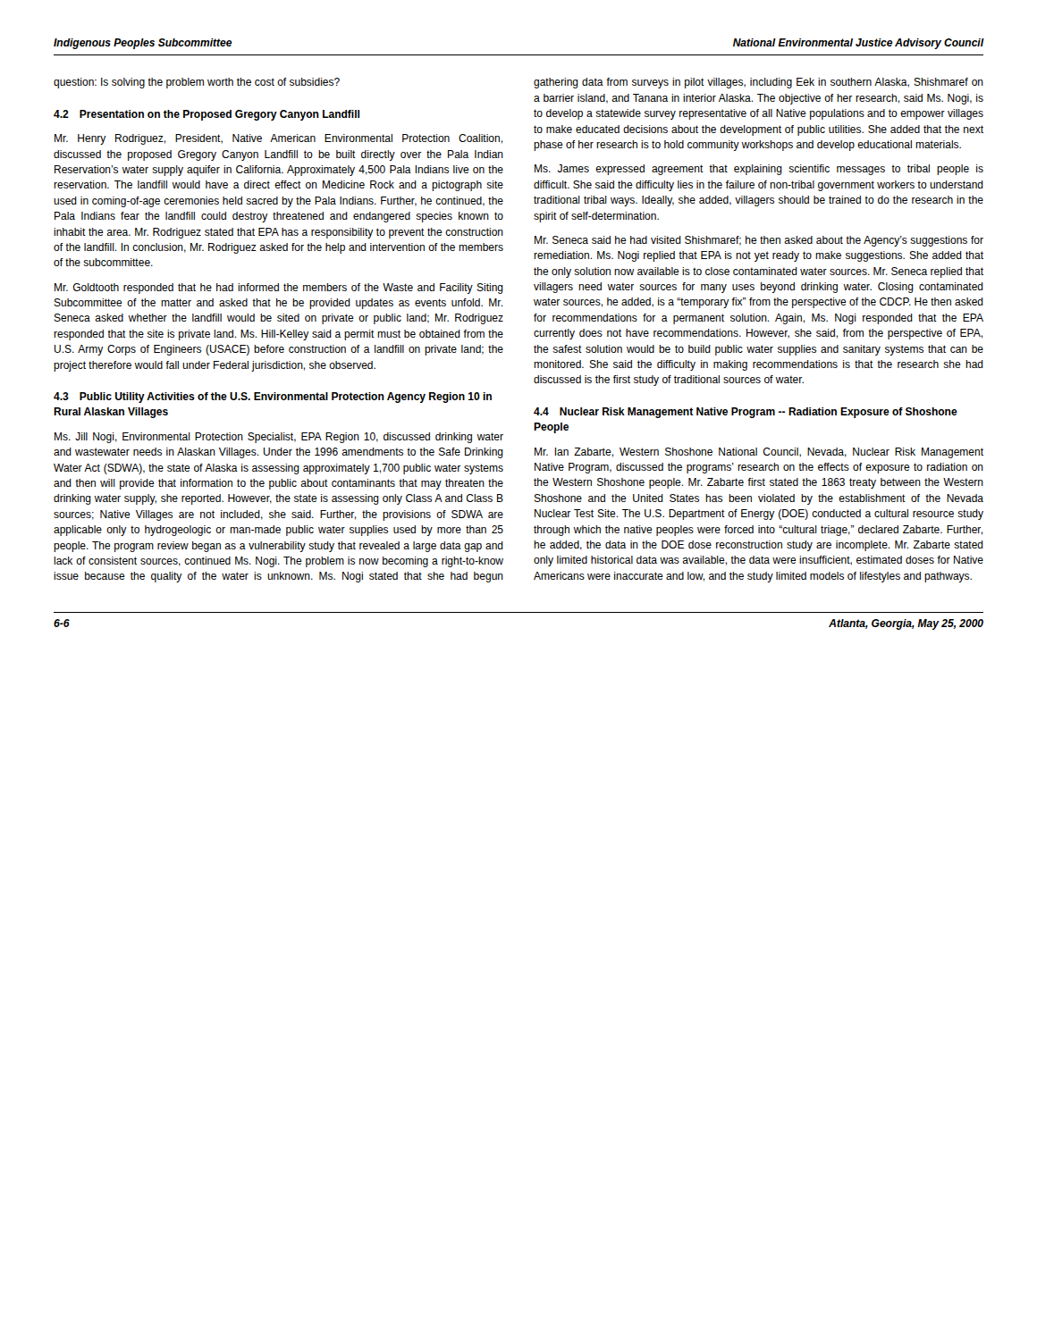Indigenous Peoples Subcommittee National Environmental Justice Advisory Council
question: Is solving the problem worth the cost of subsidies?
4.2 Presentation on the Proposed Gregory Canyon Landfill
Mr. Henry Rodriguez, President, Native American Environmental Protection Coalition, discussed the proposed Gregory Canyon Landfill to be built directly over the Pala Indian Reservation’s water supply aquifer in California. Approximately 4,500 Pala Indians live on the reservation. The landfill would have a direct effect on Medicine Rock and a pictograph site used in coming-of-age ceremonies held sacred by the Pala Indians. Further, he continued, the Pala Indians fear the landfill could destroy threatened and endangered species known to inhabit the area. Mr. Rodriguez stated that EPA has a responsibility to prevent the construction of the landfill. In conclusion, Mr. Rodriguez asked for the help and intervention of the members of the subcommittee.
Mr. Goldtooth responded that he had informed the members of the Waste and Facility Siting Subcommittee of the matter and asked that he be provided updates as events unfold. Mr. Seneca asked whether the landfill would be sited on private or public land; Mr. Rodriguez responded that the site is private land. Ms. Hill-Kelley said a permit must be obtained from the U.S. Army Corps of Engineers (USACE) before construction of a landfill on private land; the project therefore would fall under Federal jurisdiction, she observed.
4.3 Public Utility Activities of the U.S. Environmental Protection Agency Region 10 in Rural Alaskan Villages
Ms. Jill Nogi, Environmental Protection Specialist, EPA Region 10, discussed drinking water and wastewater needs in Alaskan Villages. Under the 1996 amendments to the Safe Drinking Water Act (SDWA), the state of Alaska is assessing approximately 1,700 public water systems and then will provide that information to the public about contaminants that may threaten the drinking water supply, she reported. However, the state is assessing only Class A and Class B sources; Native Villages are not included, she said. Further, the provisions of SDWA are applicable only to hydrogeologic or man-made public water supplies used by more than 25 people. The program review began as a vulnerability study that revealed a large data gap and lack of consistent sources, continued Ms. Nogi. The problem is now becoming a right-to-know issue because the quality of the water is unknown. Ms. Nogi stated that she had begun gathering data from surveys in pilot villages, including Eek in southern Alaska, Shishmaref on a barrier island, and Tanana in interior Alaska. The objective of her research, said Ms. Nogi, is to develop a statewide survey representative of all Native populations and to empower villages to make educated decisions about the development of public utilities. She added that the next phase of her research is to hold community workshops and develop educational materials.
Ms. James expressed agreement that explaining scientific messages to tribal people is difficult. She said the difficulty lies in the failure of non-tribal government workers to understand traditional tribal ways. Ideally, she added, villagers should be trained to do the research in the spirit of self-determination.
Mr. Seneca said he had visited Shishmaref; he then asked about the Agency’s suggestions for remediation. Ms. Nogi replied that EPA is not yet ready to make suggestions. She added that the only solution now available is to close contaminated water sources. Mr. Seneca replied that villagers need water sources for many uses beyond drinking water. Closing contaminated water sources, he added, is a “temporary fix” from the perspective of the CDCP. He then asked for recommendations for a permanent solution. Again, Ms. Nogi responded that the EPA currently does not have recommendations. However, she said, from the perspective of EPA, the safest solution would be to build public water supplies and sanitary systems that can be monitored. She said the difficulty in making recommendations is that the research she had discussed is the first study of traditional sources of water.
4.4 Nuclear Risk Management Native Program -- Radiation Exposure of Shoshone People
Mr. Ian Zabarte, Western Shoshone National Council, Nevada, Nuclear Risk Management Native Program, discussed the programs’ research on the effects of exposure to radiation on the Western Shoshone people. Mr. Zabarte first stated the 1863 treaty between the Western Shoshone and the United States has been violated by the establishment of the Nevada Nuclear Test Site. The U.S. Department of Energy (DOE) conducted a cultural resource study through which the native peoples were forced into “cultural triage,” declared Zabarte. Further, he added, the data in the DOE dose reconstruction study are incomplete. Mr. Zabarte stated only limited historical data was available, the data were insufficient, estimated doses for Native Americans were inaccurate and low, and the study limited models of lifestyles and pathways.
6-6 Atlanta, Georgia, May 25, 2000